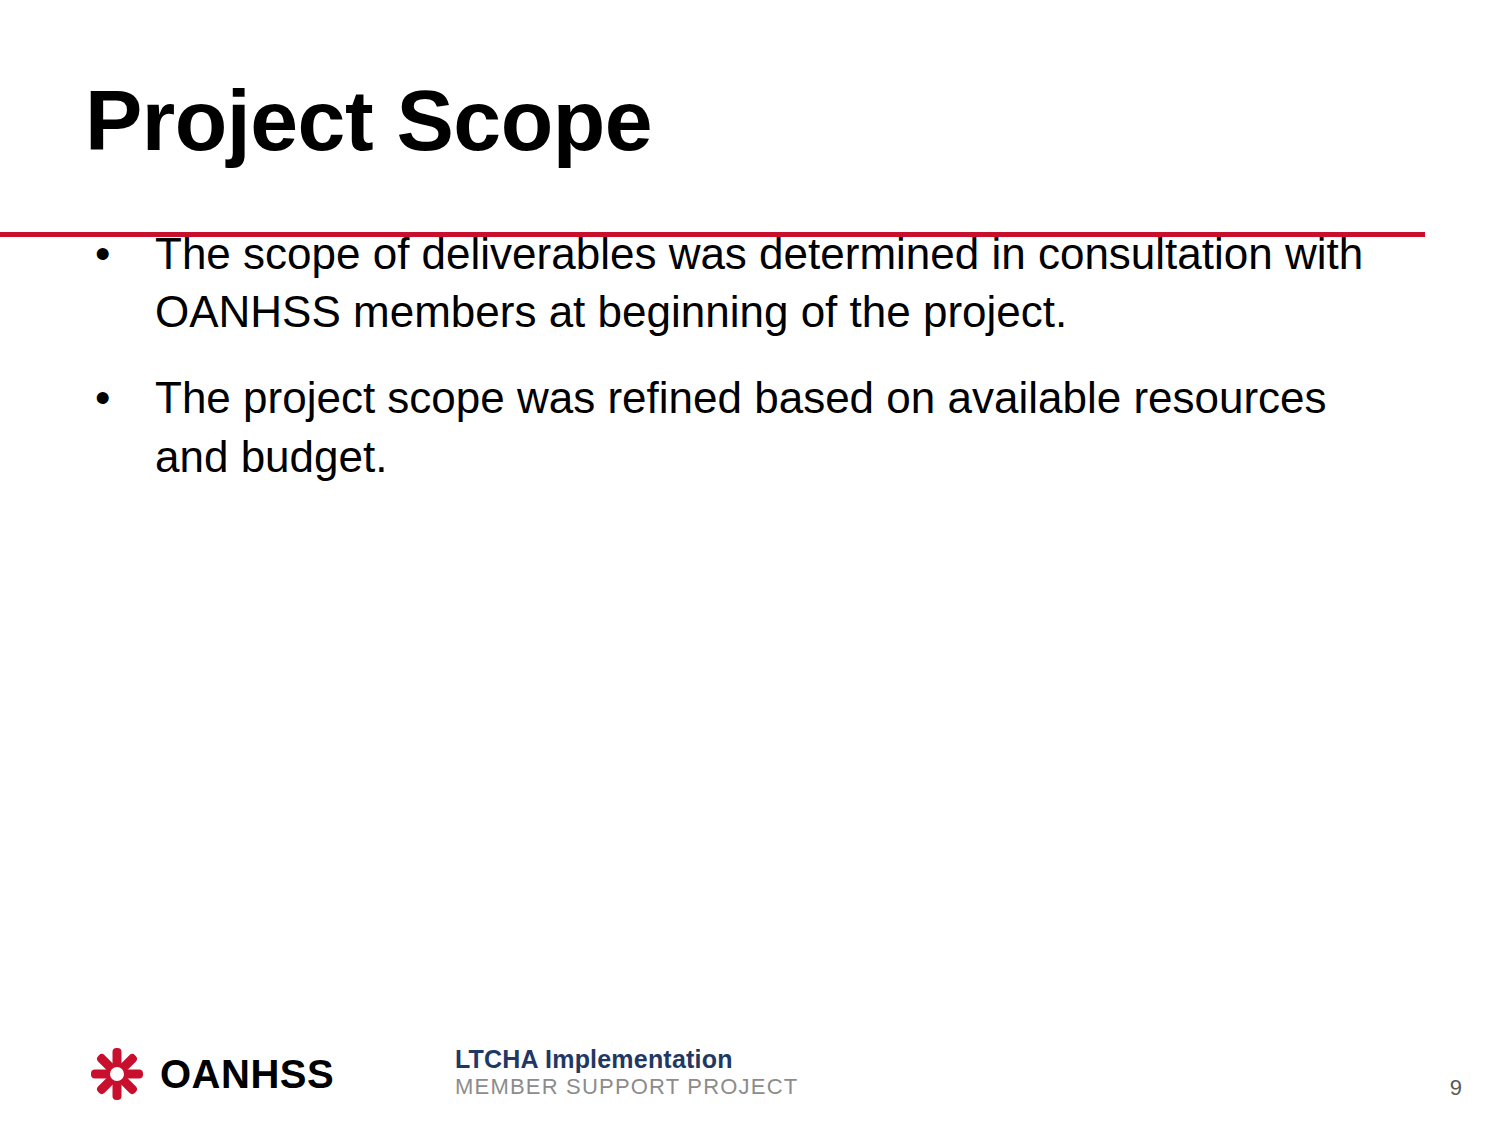Project Scope
The scope of deliverables was determined in consultation with OANHSS members at beginning of the project.
The project scope was refined based on available resources and budget.
OANHSS
LTCHA Implementation
MEMBER SUPPORT PROJECT
9